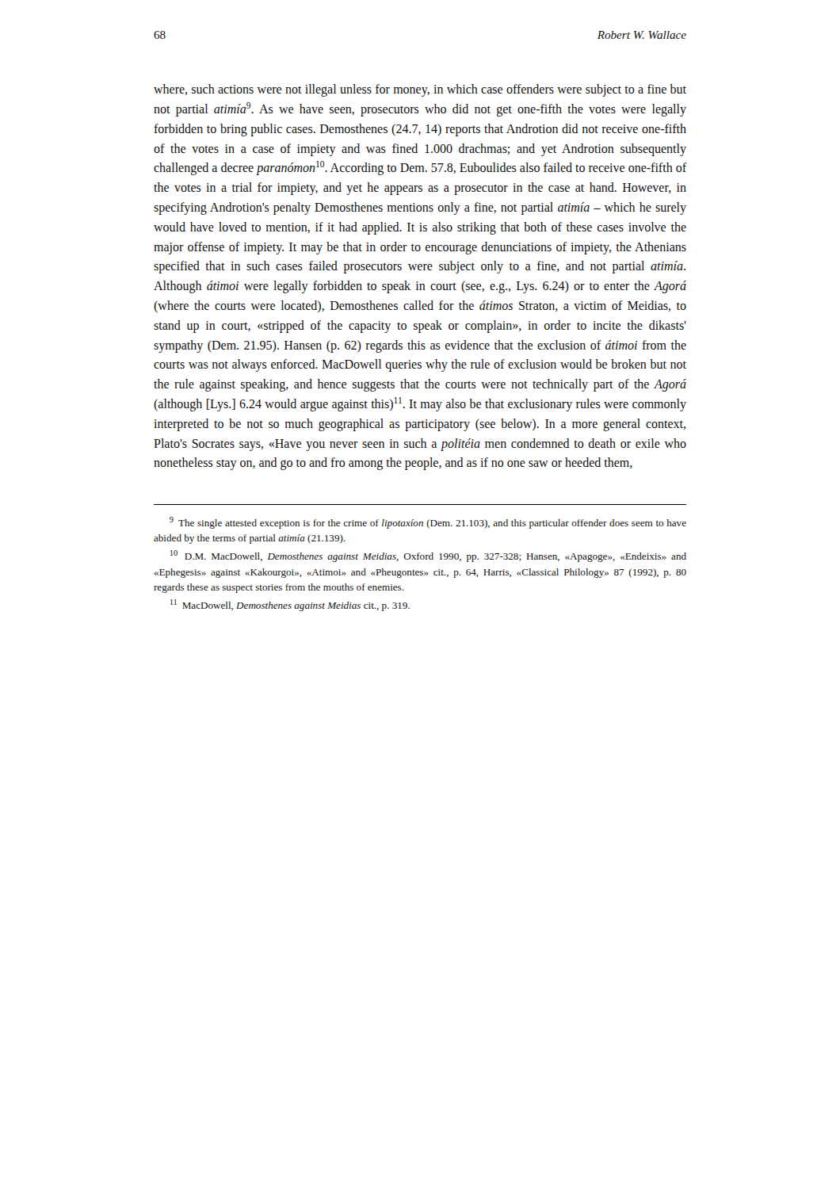68 Robert W. Wallace
where, such actions were not illegal unless for money, in which case offenders were subject to a fine but not partial atimía9. As we have seen, prosecutors who did not get one-fifth the votes were legally forbidden to bring public cases. Demosthenes (24.7, 14) reports that Androtion did not receive one-fifth of the votes in a case of impiety and was fined 1.000 drachmas; and yet Androtion subsequently challenged a decree paranómon10. According to Dem. 57.8, Euboulides also failed to receive one-fifth of the votes in a trial for impiety, and yet he appears as a prosecutor in the case at hand. However, in specifying Androtion's penalty Demosthenes mentions only a fine, not partial atimía – which he surely would have loved to mention, if it had applied. It is also striking that both of these cases involve the major offense of impiety. It may be that in order to encourage denunciations of impiety, the Athenians specified that in such cases failed prosecutors were subject only to a fine, and not partial atimía. Although átimoi were legally forbidden to speak in court (see, e.g., Lys. 6.24) or to enter the Agorá (where the courts were located), Demosthenes called for the átimos Straton, a victim of Meidias, to stand up in court, «stripped of the capacity to speak or complain», in order to incite the dikasts' sympathy (Dem. 21.95). Hansen (p. 62) regards this as evidence that the exclusion of átimoi from the courts was not always enforced. MacDowell queries why the rule of exclusion would be broken but not the rule against speaking, and hence suggests that the courts were not technically part of the Agorá (although [Lys.] 6.24 would argue against this)11. It may also be that exclusionary rules were commonly interpreted to be not so much geographical as participatory (see below). In a more general context, Plato's Socrates says, «Have you never seen in such a politéia men condemned to death or exile who nonetheless stay on, and go to and fro among the people, and as if no one saw or heeded them,
9 The single attested exception is for the crime of lipotaxíon (Dem. 21.103), and this particular offender does seem to have abided by the terms of partial atimía (21.139).
10 D.M. MacDowell, Demosthenes against Meidias, Oxford 1990, pp. 327-328; Hansen, «Apagoge», «Endeixis» and «Ephegesis» against «Kakourgoi», «Atimoi» and «Pheugontes» cit., p. 64, Harris, «Classical Philology» 87 (1992), p. 80 regards these as suspect stories from the mouths of enemies.
11 MacDowell, Demosthenes against Meidias cit., p. 319.